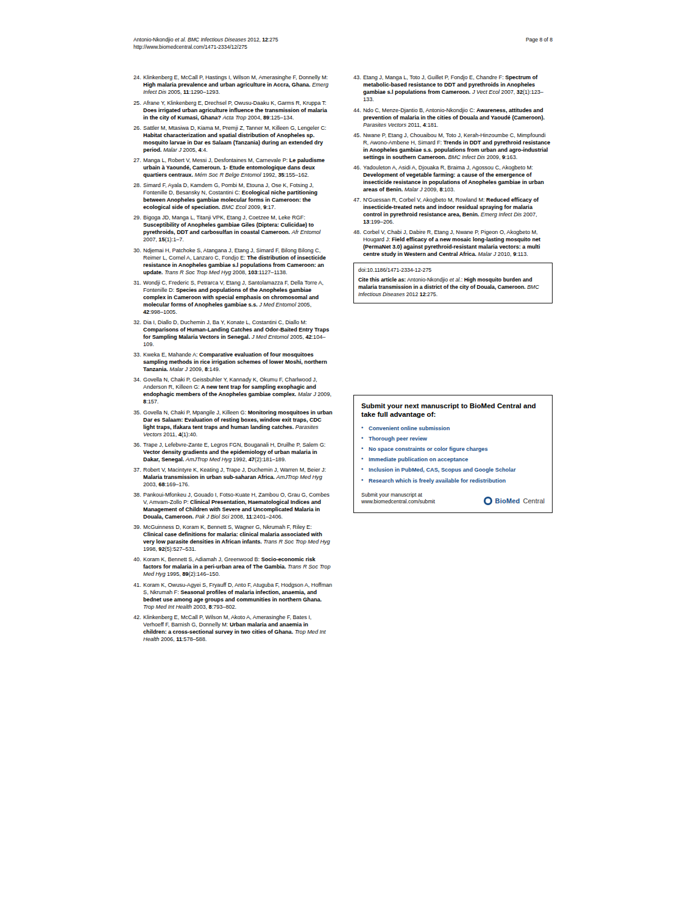Antonio-Nkondjio et al. BMC Infectious Diseases 2012, 12:275
http://www.biomedcentral.com/1471-2334/12/275
Page 8 of 8
Klinkenberg E, McCall P, Hastings I, Wilson M, Amerasinghe F, Donnelly M: High malaria prevalence and urban agriculture in Accra, Ghana. Emerg Infect Dis 2005, 11:1290–1293.
Afrane Y, Klinkenberg E, Drechsel P, Owusu-Daaku K, Garms R, Kruppa T: Does irrigated urban agriculture influence the transmission of malaria in the city of Kumasi, Ghana? Acta Trop 2004, 89:125–134.
Sattler M, Mtasiwa D, Kiama M, Premji Z, Tanner M, Killeen G, Lengeler C: Habitat characterization and spatial distribution of Anopheles sp. mosquito larvae in Dar es Salaam (Tanzania) during an extended dry period. Malar J 2005, 4:4.
Manga L, Robert V, Messi J, Desfontaines M, Carnevale P: Le paludisme urbain à Yaoundé, Cameroun. 1- Etude entomologique dans deux quartiers centraux. Mém Soc R Belge Entomol 1992, 35:155–162.
Simard F, Ayala D, Kamdem G, Pombi M, Etouna J, Ose K, Fotsing J, Fontenille D, Besansky N, Costantini C: Ecological niche partitioning between Anopheles gambiae molecular forms in Cameroon: the ecological side of speciation. BMC Ecol 2009, 9:17.
Bigoga JD, Manga L, Titanji VPK, Etang J, Coetzee M, Leke RGF: Susceptibility of Anopheles gambiae Giles (Diptera: Culicidae) to pyrethroids, DDT and carbosulfan in coastal Cameroon. Afr Entomol 2007, 15(1):1–7.
Ndjemai H, Patchoke S, Atangana J, Etang J, Simard F, Bilong Bilong C, Reimer L, Cornel A, Lanzaro C, Fondjo E: The distribution of insecticide resistance in Anopheles gambiae s.l populations from Cameroon: an update. Trans R Soc Trop Med Hyg 2008, 103:1127–1138.
Wondji C, Frederic S, Petrarca V, Etang J, Santolamazza F, Della Torre A, Fontenille D: Species and populations of the Anopheles gambiae complex in Cameroon with special emphasis on chromosomal and molecular forms of Anopheles gambiae s.s. J Med Entomol 2005, 42:998–1005.
Dia I, Diallo D, Duchemin J, Ba Y, Konate L, Costantini C, Diallo M: Comparisons of Human-Landing Catches and Odor-Baited Entry Traps for Sampling Malaria Vectors in Senegal. J Med Entomol 2005, 42:104–109.
Kweka E, Mahande A: Comparative evaluation of four mosquitoes sampling methods in rice irrigation schemes of lower Moshi, northern Tanzania. Malar J 2009, 8:149.
Govella N, Chaki P, Geissbuhler Y, Kannady K, Okumu F, Charlwood J, Anderson R, Killeen G: A new tent trap for sampling exophagic and endophagic members of the Anopheles gambiae complex. Malar J 2009, 8:157.
Govella N, Chaki P, Mpangile J, Killeen G: Monitoring mosquitoes in urban Dar es Salaam: Evaluation of resting boxes, window exit traps, CDC light traps, Ifakara tent traps and human landing catches. Parasites Vectors 2011, 4(1):40.
Trape J, Lefebvre-Zante E, Legros FGN, Bouganali H, Druilhe P, Salem G: Vector density gradients and the epidemiology of urban malaria in Dakar, Senegal. AmJTrop Med Hyg 1992, 47(2):181–189.
Robert V, Macintyre K, Keating J, Trape J, Duchemin J, Warren M, Beier J: Malaria transmission in urban sub-saharan Africa. AmJTrop Med Hyg 2003, 68:169–176.
Pankoui-Mfonkeu J, Gouado I, Fotso-Kuate H, Zambou O, Grau G, Combes V, Amvam-Zollo P: Clinical Presentation, Haematological Indices and Management of Children with Severe and Uncomplicated Malaria in Douala, Cameroon. Pak J Biol Sci 2008, 11:2401–2406.
McGuinness D, Koram K, Bennett S, Wagner G, Nkrumah F, Riley E: Clinical case definitions for malaria: clinical malaria associated with very low parasite densities in African infants. Trans R Soc Trop Med Hyg 1998, 92(5):527–531.
Koram K, Bennett S, Adiamah J, Greenwood B: Socio-economic risk factors for malaria in a peri-urban area of The Gambia. Trans R Soc Trop Med Hyg 1995, 89(2):146–150.
Koram K, Owusu-Agyei S, Fryauff D, Anto F, Atuguba F, Hodgson A, Hoffman S, Nkrumah F: Seasonal profiles of malaria infection, anaemia, and bednet use among age groups and communities in northern Ghana. Trop Med Int Health 2003, 8:793–802.
Klinkenberg E, McCall P, Wilson M, Akoto A, Amerasinghe F, Bates I, Verhoeff F, Barnish G, Donnelly M: Urban malaria and anaemia in children: a cross-sectional survey in two cities of Ghana. Trop Med Int Health 2006, 11:578–588.
Etang J, Manga L, Toto J, Guillet P, Fondjo E, Chandre F: Spectrum of metabolic-based resistance to DDT and pyrethroids in Anopheles gambiae s.l populations from Cameroon. J Vect Ecol 2007, 32(1):123–133.
Ndo C, Menze-Djantio B, Antonio-Nkondjio C: Awareness, attitudes and prevention of malaria in the cities of Douala and Yaoudé (Cameroon). Parasites Vectors 2011, 4:181.
Nwane P, Etang J, Chouaibou M, Toto J, Kerah-Hinzoumbe C, Mimpfoundi R, Awono-Ambene H, Simard F: Trends in DDT and pyrethroid resistance in Anopheles gambiae s.s. populations from urban and agro-industrial settings in southern Cameroon. BMC Infect Dis 2009, 9:163.
Yadouleton A, Asidi A, Djouaka R, Braima J, Agossou C, Akogbeto M: Development of vegetable farming: a cause of the emergence of insecticide resistance in populations of Anopheles gambiae in urban areas of Benin. Malar J 2009, 8:103.
N'Guessan R, Corbel V, Akogbeto M, Rowland M: Reduced efficacy of insecticide-treated nets and indoor residual spraying for malaria control in pyrethroid resistance area, Benin. Emerg Infect Dis 2007, 13:199–206.
Corbel V, Chabi J, Dabire R, Etang J, Nwane P, Pigeon O, Akogbeto M, Hougard J: Field efficacy of a new mosaic long-lasting mosquito net (PermaNet 3.0) against pyrethroid-resistant malaria vectors: a multi centre study in Western and Central Africa. Malar J 2010, 9:113.
doi:10.1186/1471-2334-12-275
Cite this article as: Antonio-Nkondjio et al.: High mosquito burden and malaria transmission in a district of the city of Douala, Cameroon. BMC Infectious Diseases 2012 12:275.
Submit your next manuscript to BioMed Central and take full advantage of:
Convenient online submission
Thorough peer review
No space constraints or color figure charges
Immediate publication on acceptance
Inclusion in PubMed, CAS, Scopus and Google Scholar
Research which is freely available for redistribution
Submit your manuscript at
www.biomedcentral.com/submit
BioMed Central